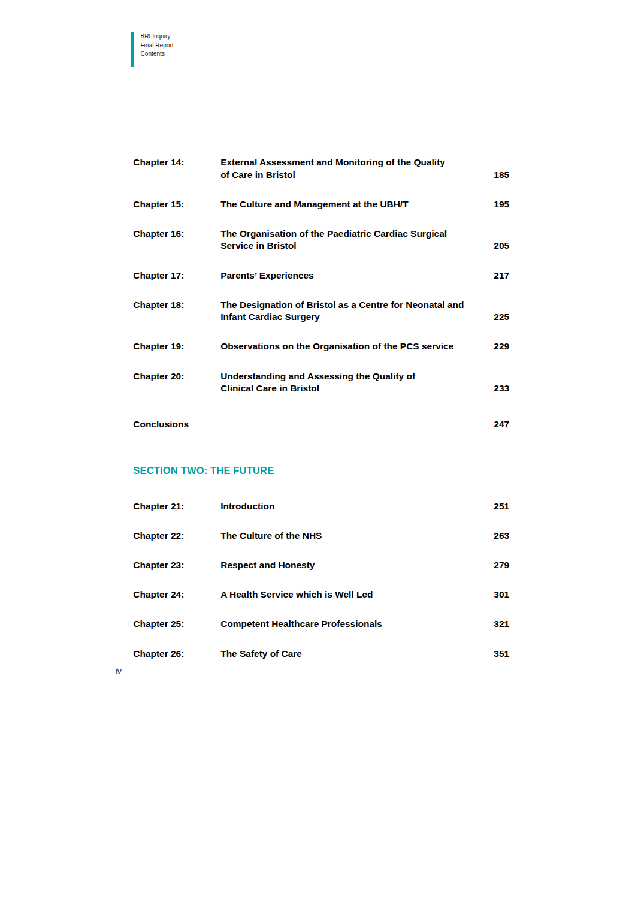BRI Inquiry
Final Report
Contents
Chapter 14:
External Assessment and Monitoring of the Quality
of Care in Bristol
185
Chapter 15:
The Culture and Management at the UBH/T
195
Chapter 16:
The Organisation of the Paediatric Cardiac Surgical
Service in Bristol
205
Chapter 17:
Parents’ Experiences
217
Chapter 18:
The Designation of Bristol as a Centre for Neonatal and
Infant Cardiac Surgery
225
Chapter 19:
Observations on the Organisation of the PCS service
229
Chapter 20:
Understanding and Assessing the Quality of
Clinical Care in Bristol
233
Conclusions
247
SECTION TWO: THE FUTURE
Chapter 21:
Introduction
251
Chapter 22:
The Culture of the NHS
263
Chapter 23:
Respect and Honesty
279
Chapter 24:
A Health Service which is Well Led
301
Chapter 25:
Competent Healthcare Professionals
321
Chapter 26:
The Safety of Care
351
iv